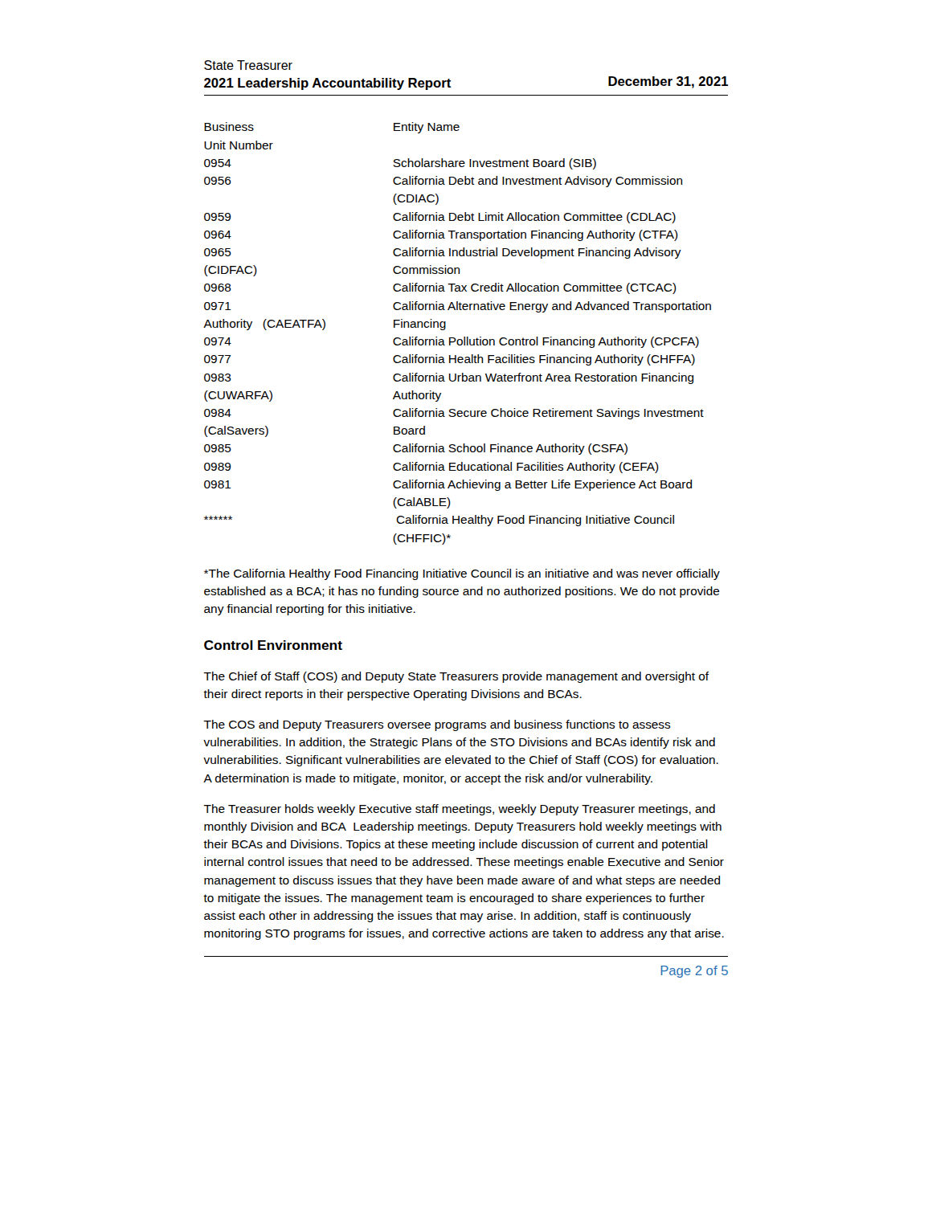State Treasurer
2021 Leadership Accountability Report
December 31, 2021
| Business Unit Number | Entity Name |
| 0954 | Scholarshare Investment Board (SIB) |
| 0956 | California Debt and Investment Advisory Commission (CDIAC) |
| 0959 | California Debt Limit Allocation Committee (CDLAC) |
| 0964 | California Transportation Financing Authority (CTFA) |
| 0965 (CIDFAC) | California Industrial Development Financing Advisory Commission |
| 0968 | California Tax Credit Allocation Committee (CTCAC) |
| 0971 Authority (CAEATFA) | California Alternative Energy and Advanced Transportation Financing |
| 0974 | California Pollution Control Financing Authority (CPCFA) |
| 0977 | California Health Facilities Financing Authority (CHFFA) |
| 0983 (CUWARFA) | California Urban Waterfront Area Restoration Financing Authority |
| 0984 (CalSavers) | California Secure Choice Retirement Savings Investment Board |
| 0985 | California School Finance Authority (CSFA) |
| 0989 | California Educational Facilities Authority (CEFA) |
| 0981 | California Achieving a Better Life Experience Act Board (CalABLE) |
| ****** | California Healthy Food Financing Initiative Council (CHFFIC)* |
*The California Healthy Food Financing Initiative Council is an initiative and was never officially established as a BCA; it has no funding source and no authorized positions. We do not provide any financial reporting for this initiative.
Control Environment
The Chief of Staff (COS) and Deputy State Treasurers provide management and oversight of their direct reports in their perspective Operating Divisions and BCAs.
The COS and Deputy Treasurers oversee programs and business functions to assess vulnerabilities. In addition, the Strategic Plans of the STO Divisions and BCAs identify risk and vulnerabilities. Significant vulnerabilities are elevated to the Chief of Staff (COS) for evaluation. A determination is made to mitigate, monitor, or accept the risk and/or vulnerability.
The Treasurer holds weekly Executive staff meetings, weekly Deputy Treasurer meetings, and monthly Division and BCA Leadership meetings. Deputy Treasurers hold weekly meetings with their BCAs and Divisions. Topics at these meeting include discussion of current and potential internal control issues that need to be addressed. These meetings enable Executive and Senior management to discuss issues that they have been made aware of and what steps are needed to mitigate the issues. The management team is encouraged to share experiences to further assist each other in addressing the issues that may arise. In addition, staff is continuously monitoring STO programs for issues, and corrective actions are taken to address any that arise.
Page 2 of 5